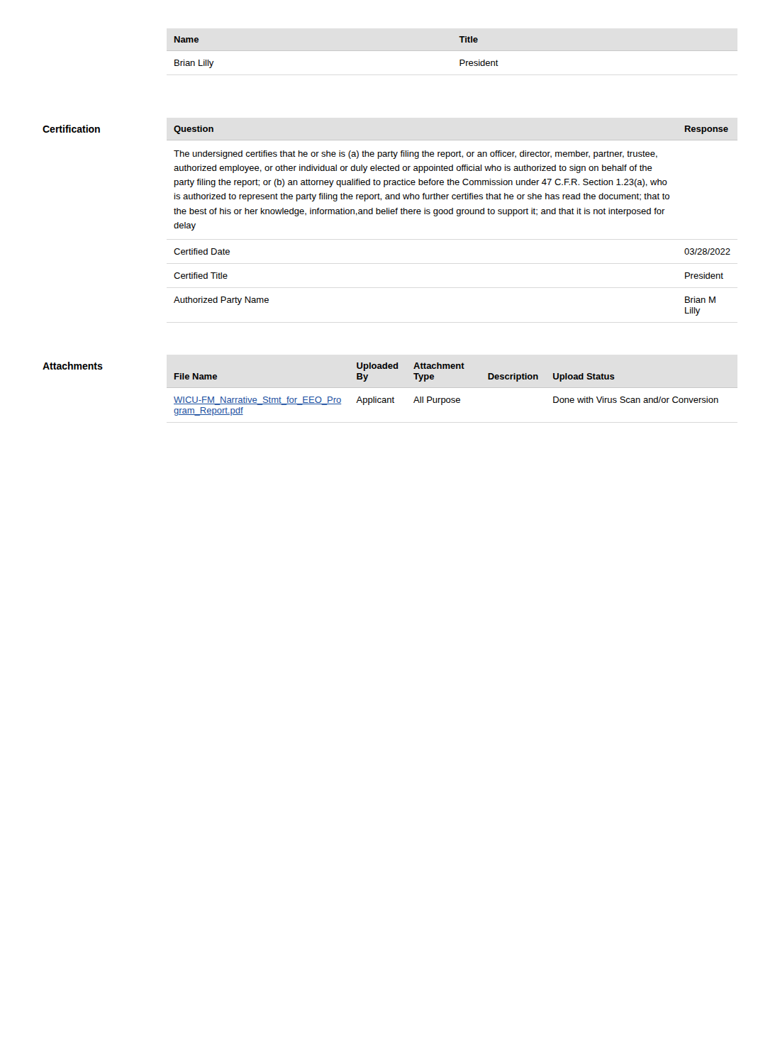| Name | Title |
| --- | --- |
| Brian Lilly | President |
Certification
| Question | Response |
| --- | --- |
| The undersigned certifies that he or she is (a) the party filing the report, or an officer, director, member, partner, trustee, authorized employee, or other individual or duly elected or appointed official who is authorized to sign on behalf of the party filing the report; or (b) an attorney qualified to practice before the Commission under 47 C.F.R. Section 1.23(a), who is authorized to represent the party filing the report, and who further certifies that he or she has read the document; that to the best of his or her knowledge, information,and belief there is good ground to support it; and that it is not interposed for delay | |
| Certified Date | 03/28/2022 |
| Certified Title | President |
| Authorized Party Name | Brian M Lilly |
Attachments
| File Name | Uploaded By | Attachment Type | Description | Upload Status |
| --- | --- | --- | --- | --- |
| WICU-FM_Narrative_Stmt_for_EEO_Program_Report.pdf | Applicant | All Purpose | | Done with Virus Scan and/or Conversion |